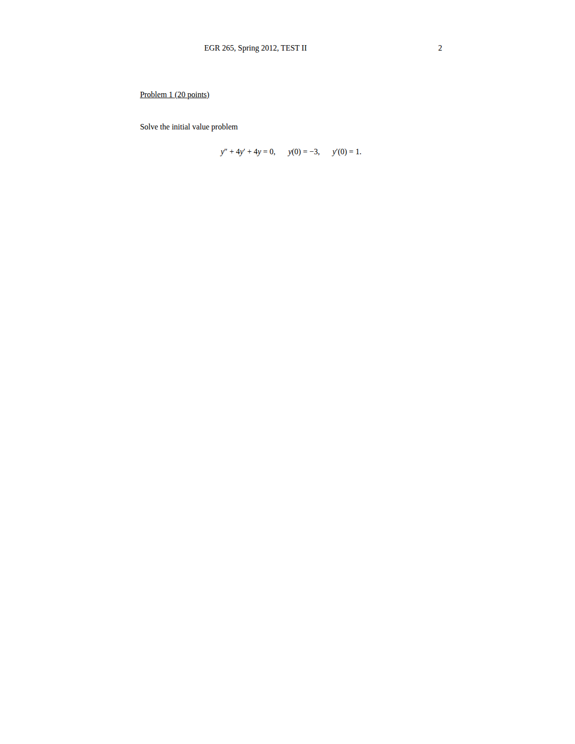EGR 265, Spring 2012, TEST II
2
Problem 1 (20 points)
Solve the initial value problem
y″ + 4y′ + 4y = 0, y(0) = −3, y′(0) = 1.